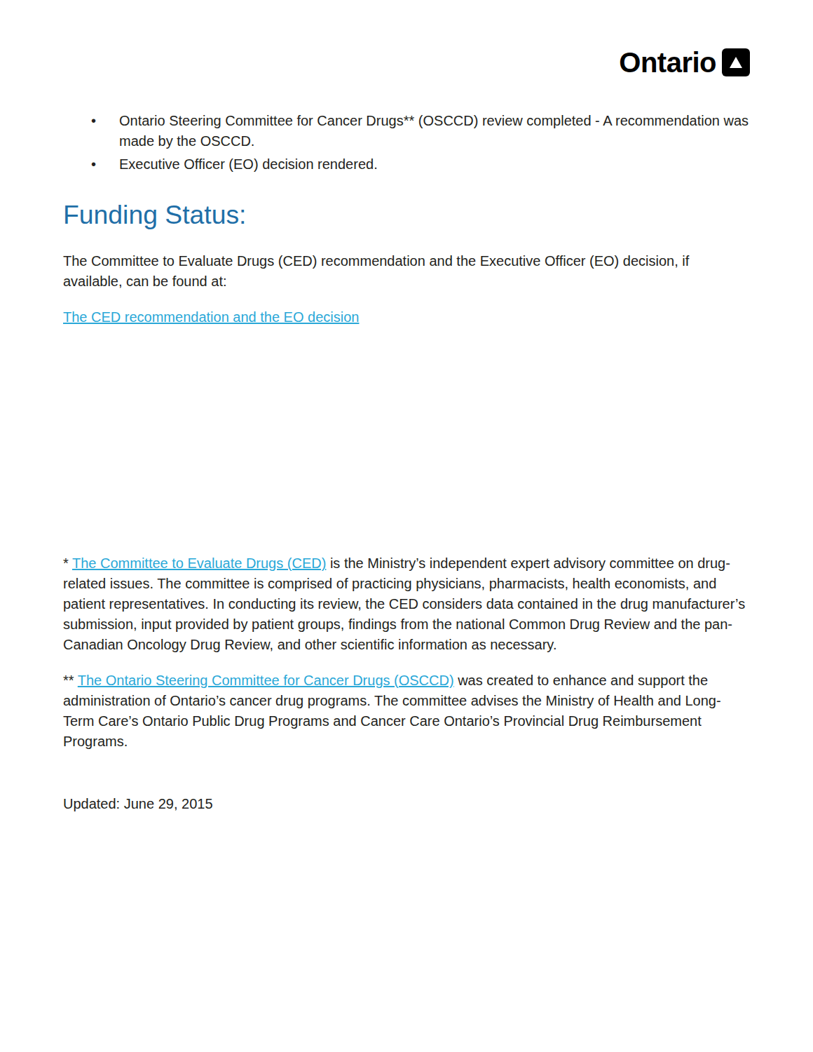Ontario
Ontario Steering Committee for Cancer Drugs** (OSCCD) review completed - A recommendation was made by the OSCCD.
Executive Officer (EO) decision rendered.
Funding Status:
The Committee to Evaluate Drugs (CED) recommendation and the Executive Officer (EO) decision, if available, can be found at:
The CED recommendation and the EO decision
* The Committee to Evaluate Drugs (CED) is the Ministry’s independent expert advisory committee on drug-related issues. The committee is comprised of practicing physicians, pharmacists, health economists, and patient representatives. In conducting its review, the CED considers data contained in the drug manufacturer’s submission, input provided by patient groups, findings from the national Common Drug Review and the pan-Canadian Oncology Drug Review, and other scientific information as necessary.
** The Ontario Steering Committee for Cancer Drugs (OSCCD) was created to enhance and support the administration of Ontario’s cancer drug programs. The committee advises the Ministry of Health and Long-Term Care’s Ontario Public Drug Programs and Cancer Care Ontario’s Provincial Drug Reimbursement Programs.
Updated: June 29, 2015